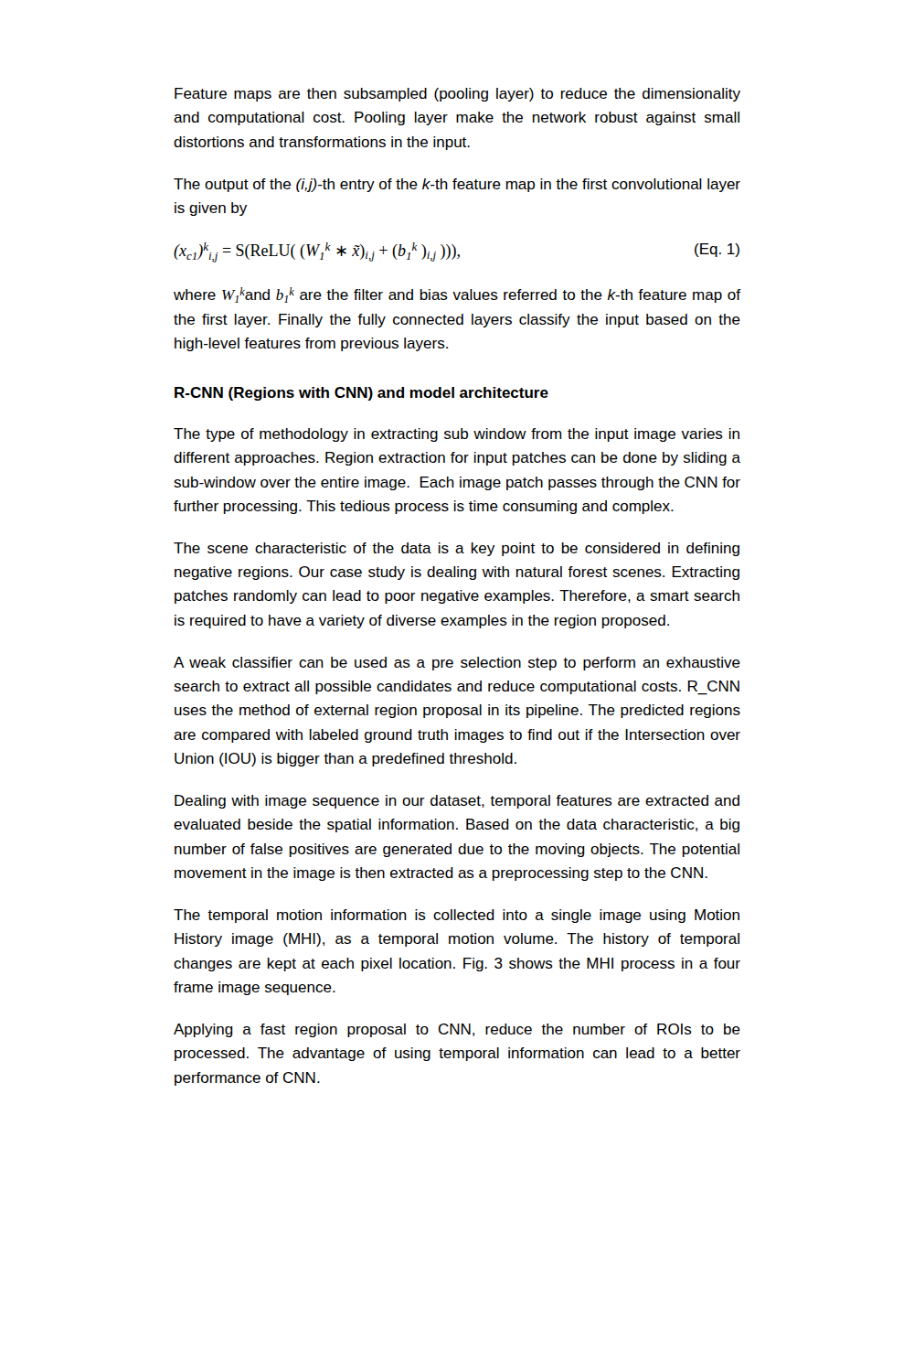Feature maps are then subsampled (pooling layer) to reduce the dimensionality and computational cost. Pooling layer make the network robust against small distortions and transformations in the input.
The output of the (i,j)-th entry of the k-th feature map in the first convolutional layer is given by
(xc1)ki,j = S(ReLU( (W1k ∗ x̃)i,j + (b1k )i,j ))), (Eq. 1)
where W1kand b1k are the filter and bias values referred to the k-th feature map of the first layer. Finally the fully connected layers classify the input based on the high-level features from previous layers.
R-CNN (Regions with CNN) and model architecture
The type of methodology in extracting sub window from the input image varies in different approaches. Region extraction for input patches can be done by sliding a sub-window over the entire image. Each image patch passes through the CNN for further processing. This tedious process is time consuming and complex.
The scene characteristic of the data is a key point to be considered in defining negative regions. Our case study is dealing with natural forest scenes. Extracting patches randomly can lead to poor negative examples. Therefore, a smart search is required to have a variety of diverse examples in the region proposed.
A weak classifier can be used as a pre selection step to perform an exhaustive search to extract all possible candidates and reduce computational costs. R_CNN uses the method of external region proposal in its pipeline. The predicted regions are compared with labeled ground truth images to find out if the Intersection over Union (IOU) is bigger than a predefined threshold.
Dealing with image sequence in our dataset, temporal features are extracted and evaluated beside the spatial information. Based on the data characteristic, a big number of false positives are generated due to the moving objects. The potential movement in the image is then extracted as a preprocessing step to the CNN.
The temporal motion information is collected into a single image using Motion History image (MHI), as a temporal motion volume. The history of temporal changes are kept at each pixel location. Fig. 3 shows the MHI process in a four frame image sequence.
Applying a fast region proposal to CNN, reduce the number of ROIs to be processed. The advantage of using temporal information can lead to a better performance of CNN.